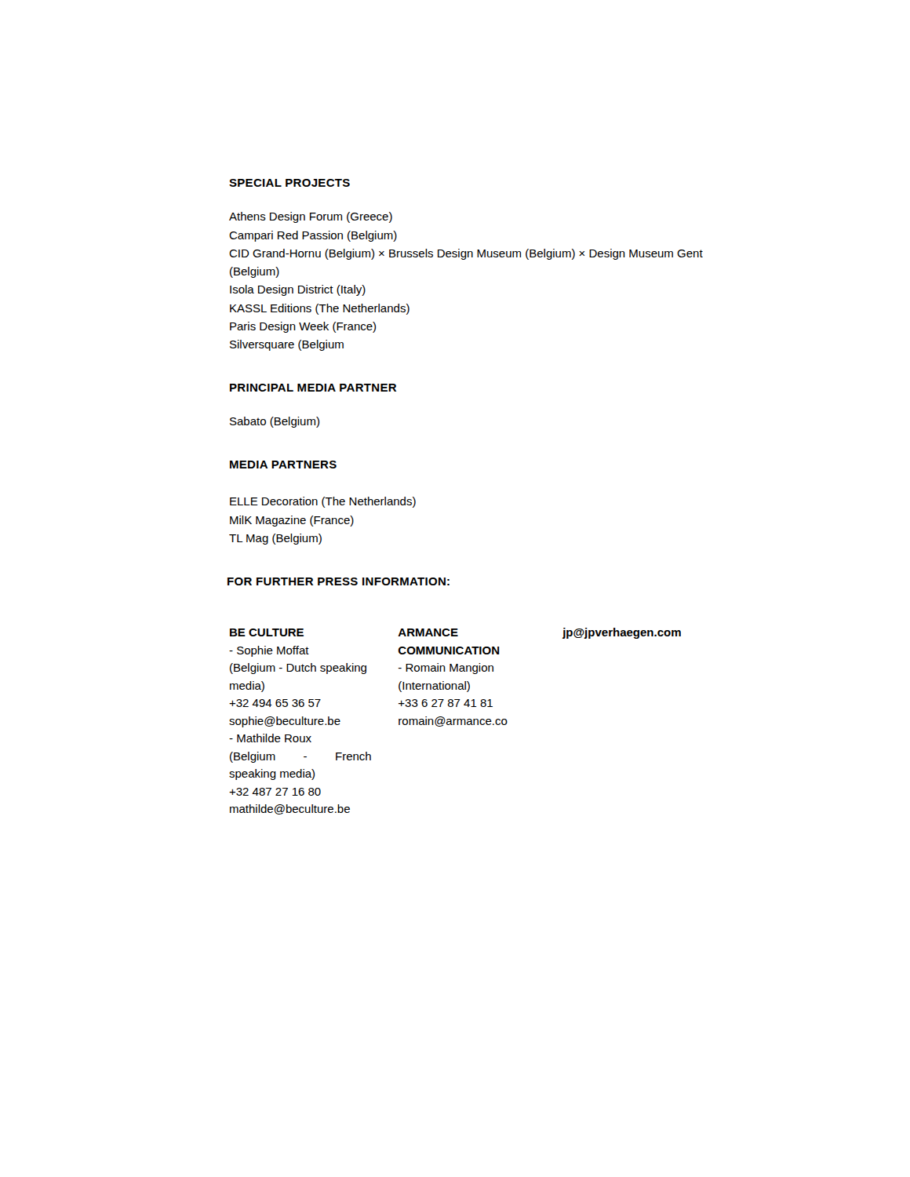SPECIAL PROJECTS
Athens Design Forum (Greece)
Campari Red Passion (Belgium)
CID Grand-Hornu (Belgium) × Brussels Design Museum (Belgium) × Design Museum Gent (Belgium)
Isola Design District (Italy)
KASSL Editions (The Netherlands)
Paris Design Week (France)
Silversquare (Belgium
PRINCIPAL MEDIA PARTNER
Sabato (Belgium)
MEDIA PARTNERS
ELLE Decoration (The Netherlands)
MilK Magazine (France)
TL Mag (Belgium)
FOR FURTHER PRESS INFORMATION:
| BE CULTURE - Sophie Moffat (Belgium - Dutch speaking media) +32 494 65 36 57 sophie@beculture.be - Mathilde Roux (Belgium - French speaking media) +32 487 27 16 80 mathilde@beculture.be | ARMANCE COMMUNICATION - Romain Mangion (International) +33 6 27 87 41 81 romain@armance.co | jp@jpverhaegen.com |